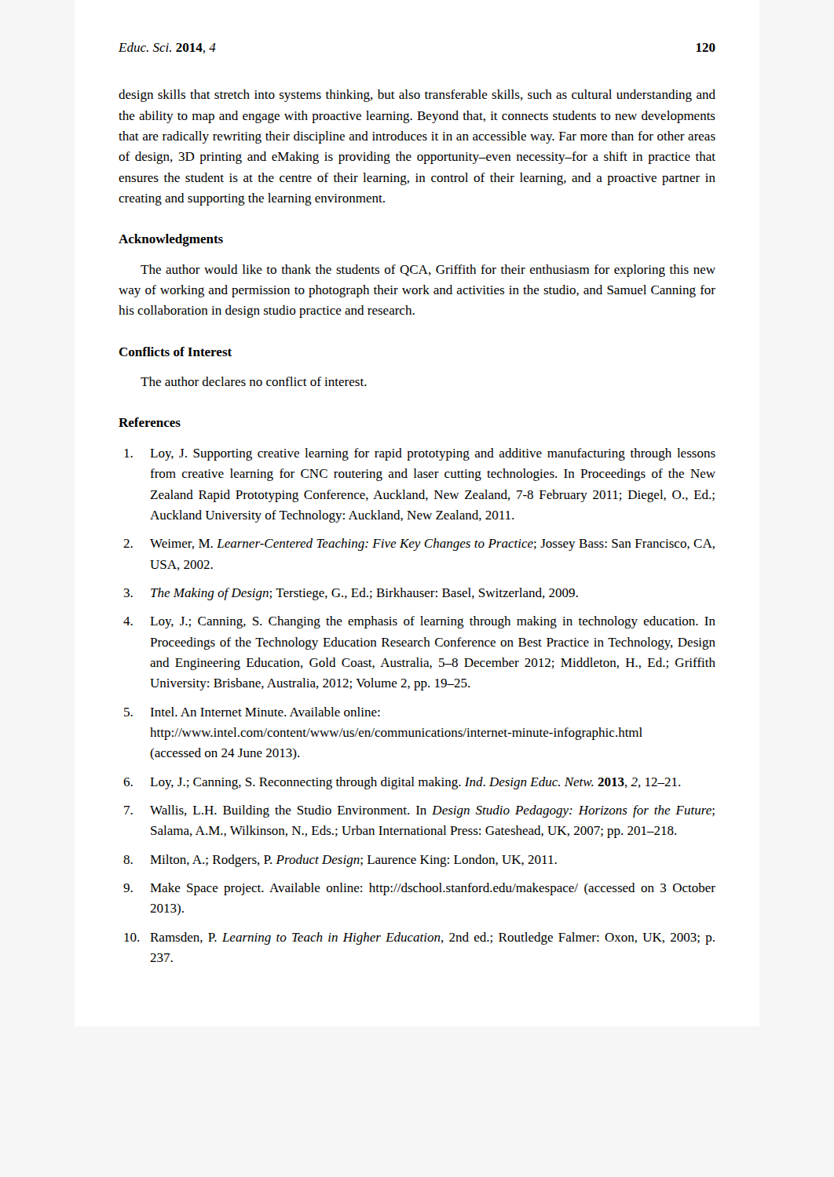Educ. Sci. 2014, 4
120
design skills that stretch into systems thinking, but also transferable skills, such as cultural understanding and the ability to map and engage with proactive learning. Beyond that, it connects students to new developments that are radically rewriting their discipline and introduces it in an accessible way. Far more than for other areas of design, 3D printing and eMaking is providing the opportunity–even necessity–for a shift in practice that ensures the student is at the centre of their learning, in control of their learning, and a proactive partner in creating and supporting the learning environment.
Acknowledgments
The author would like to thank the students of QCA, Griffith for their enthusiasm for exploring this new way of working and permission to photograph their work and activities in the studio, and Samuel Canning for his collaboration in design studio practice and research.
Conflicts of Interest
The author declares no conflict of interest.
References
Loy, J. Supporting creative learning for rapid prototyping and additive manufacturing through lessons from creative learning for CNC routering and laser cutting technologies. In Proceedings of the New Zealand Rapid Prototyping Conference, Auckland, New Zealand, 7-8 February 2011; Diegel, O., Ed.; Auckland University of Technology: Auckland, New Zealand, 2011.
Weimer, M. Learner-Centered Teaching: Five Key Changes to Practice; Jossey Bass: San Francisco, CA, USA, 2002.
The Making of Design; Terstiege, G., Ed.; Birkhauser: Basel, Switzerland, 2009.
Loy, J.; Canning, S. Changing the emphasis of learning through making in technology education. In Proceedings of the Technology Education Research Conference on Best Practice in Technology, Design and Engineering Education, Gold Coast, Australia, 5–8 December 2012; Middleton, H., Ed.; Griffith University: Brisbane, Australia, 2012; Volume 2, pp. 19–25.
Intel. An Internet Minute. Available online:
http://www.intel.com/content/www/us/en/communications/internet-minute-infographic.html
(accessed on 24 June 2013).
Loy, J.; Canning, S. Reconnecting through digital making. Ind. Design Educ. Netw. 2013, 2, 12–21.
Wallis, L.H. Building the Studio Environment. In Design Studio Pedagogy: Horizons for the Future; Salama, A.M., Wilkinson, N., Eds.; Urban International Press: Gateshead, UK, 2007; pp. 201–218.
Milton, A.; Rodgers, P. Product Design; Laurence King: London, UK, 2011.
Make Space project. Available online: http://dschool.stanford.edu/makespace/ (accessed on 3 October 2013).
Ramsden, P. Learning to Teach in Higher Education, 2nd ed.; Routledge Falmer: Oxon, UK, 2003; p. 237.